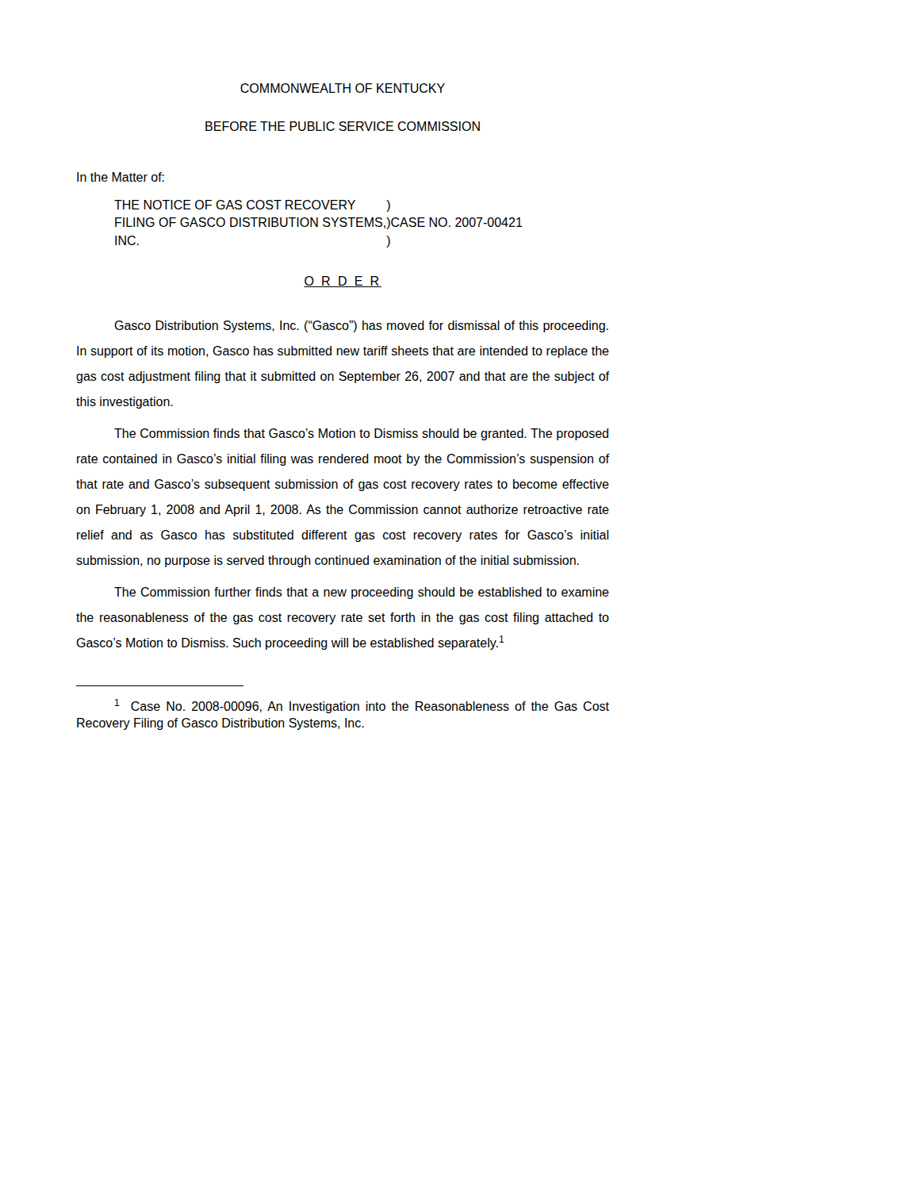COMMONWEALTH OF KENTUCKY
BEFORE THE PUBLIC SERVICE COMMISSION
In the Matter of:
| THE NOTICE OF GAS COST RECOVERY | ) | |
| FILING OF GASCO DISTRIBUTION SYSTEMS, | ) | CASE NO. 2007-00421 |
| INC. | ) | |
O R D E R
Gasco Distribution Systems, Inc. (“Gasco”) has moved for dismissal of this proceeding. In support of its motion, Gasco has submitted new tariff sheets that are intended to replace the gas cost adjustment filing that it submitted on September 26, 2007 and that are the subject of this investigation.
The Commission finds that Gasco’s Motion to Dismiss should be granted. The proposed rate contained in Gasco’s initial filing was rendered moot by the Commission’s suspension of that rate and Gasco’s subsequent submission of gas cost recovery rates to become effective on February 1, 2008 and April 1, 2008. As the Commission cannot authorize retroactive rate relief and as Gasco has substituted different gas cost recovery rates for Gasco’s initial submission, no purpose is served through continued examination of the initial submission.
The Commission further finds that a new proceeding should be established to examine the reasonableness of the gas cost recovery rate set forth in the gas cost filing attached to Gasco’s Motion to Dismiss. Such proceeding will be established separately.1
1 Case No. 2008-00096, An Investigation into the Reasonableness of the Gas Cost Recovery Filing of Gasco Distribution Systems, Inc.